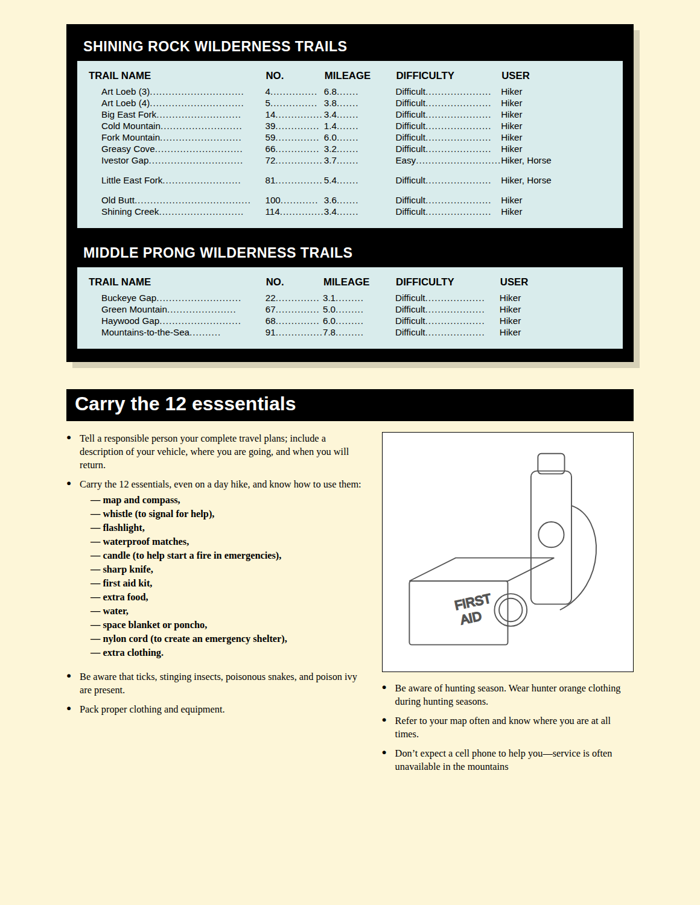SHINING ROCK WILDERNESS TRAILS
| TRAIL NAME | NO. | MILEAGE | DIFFICULTY | USER |
| --- | --- | --- | --- | --- |
| Art Loeb (3) .............................. | 4 ............... | 6.8 ....... | Difficult ..................... | Hiker |
| Art Loeb (4) .............................. | 5 ............... | 3.8 ....... | Difficult ..................... | Hiker |
| Big East Fork ........................... | 14 ............... | 3.4 ....... | Difficult ..................... | Hiker |
| Cold Mountain .......................... | 39 .............. | 1.4 ....... | Difficult ..................... | Hiker |
| Fork Mountain .......................... | 59 .............. | 6.0 ....... | Difficult ..................... | Hiker |
| Greasy Cove ............................ | 66 .............. | 3.2 ....... | Difficult ..................... | Hiker |
| Ivestor Gap .............................. | 72 ............... | 3.7 ....... | Easy ........................... | Hiker, Horse |
| Little East Fork ......................... | 81 ............... | 5.4 ....... | Difficult ..................... | Hiker, Horse |
| Old Butt ..................................... | 100 ............ | 3.6 ....... | Difficult ..................... | Hiker |
| Shining Creek ........................... | 114 .............. | 3.4 ....... | Difficult ..................... | Hiker |
MIDDLE PRONG WILDERNESS TRAILS
| TRAIL NAME | NO. | MILEAGE | DIFFICULTY | USER |
| --- | --- | --- | --- | --- |
| Buckeye Gap ........................... | 22 .............. | 3.1 ......... | Difficult ................... | Hiker |
| Green Mountain ...................... | 67 .............. | 5.0 ......... | Difficult ................... | Hiker |
| Haywood Gap .......................... | 68 .............. | 6.0 ......... | Difficult ................... | Hiker |
| Mountains-to-the-Sea .......... | 91 ............... | 7.8 ......... | Difficult ................... | Hiker |
Carry the 12 esssentials
Tell a responsible person your complete travel plans; include a description of your vehicle, where you are going, and when you will return.
Carry the 12 essentials, even on a day hike, and know how to use them:
— map and compass,
— whistle (to signal for help),
— flashlight,
— waterproof matches,
— candle (to help start a fire in emergencies),
— sharp knife,
— first aid kit,
— extra food,
— water,
— space blanket or poncho,
— nylon cord (to create an emergency shelter),
— extra clothing.
Be aware that ticks, stinging insects, poisonous snakes, and poison ivy are present.
Pack proper clothing and equipment.
Be aware of hunting season. Wear hunter orange clothing during hunting seasons.
Refer to your map often and know where you are at all times.
Don’t expect a cell phone to help you—service is often unavailable in the mountains